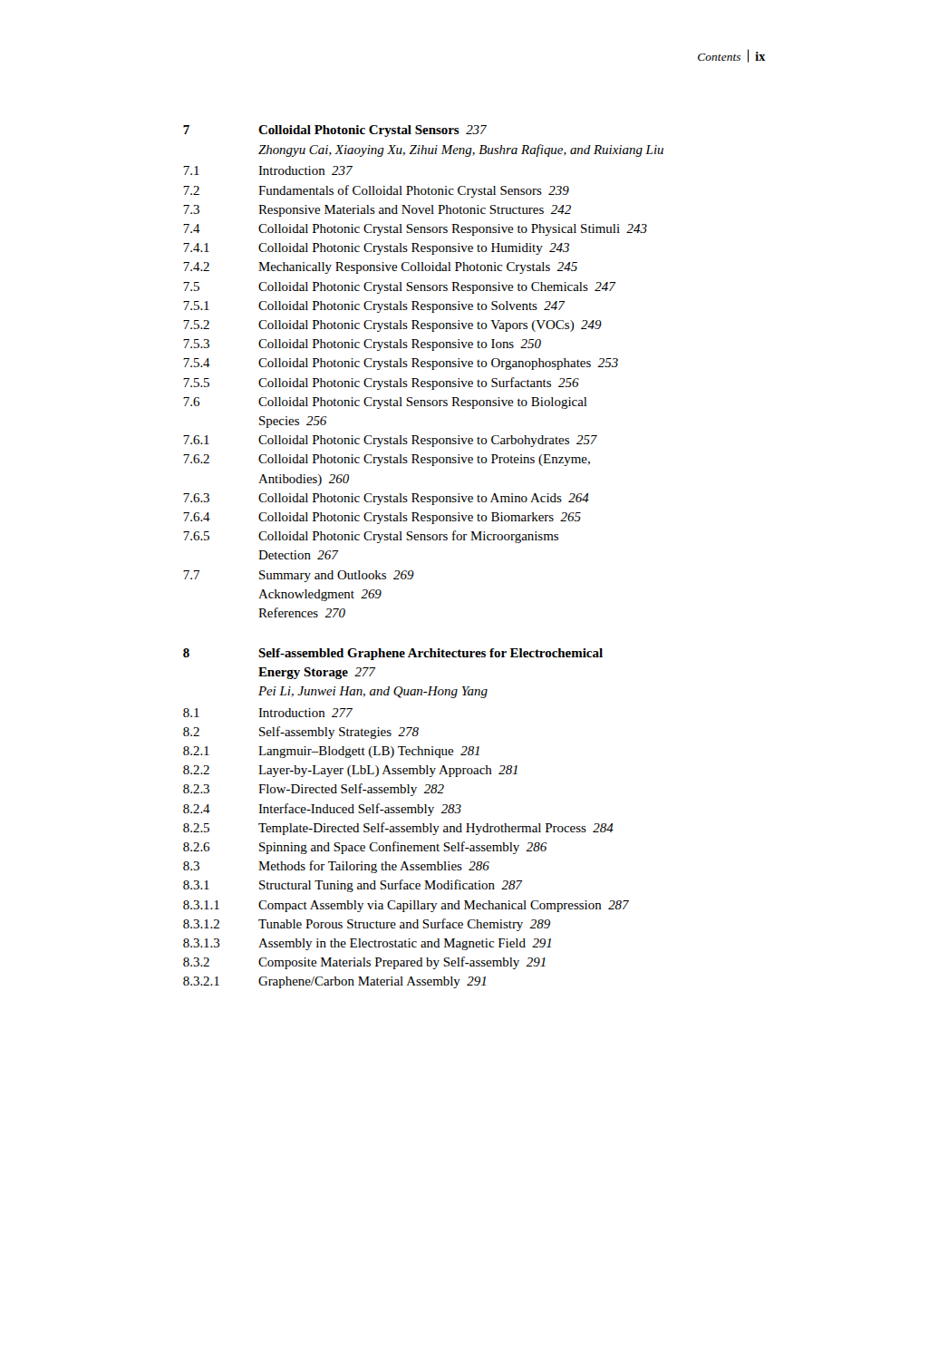Contents ix
7
Colloidal Photonic Crystal Sensors 237
Zhongyu Cai, Xiaoying Xu, Zihui Meng, Bushra Rafique, and Ruixiang Liu
7.1
Introduction 237
7.2
Fundamentals of Colloidal Photonic Crystal Sensors 239
7.3
Responsive Materials and Novel Photonic Structures 242
7.4
Colloidal Photonic Crystal Sensors Responsive to Physical Stimuli 243
7.4.1
Colloidal Photonic Crystals Responsive to Humidity 243
7.4.2
Mechanically Responsive Colloidal Photonic Crystals 245
7.5
Colloidal Photonic Crystal Sensors Responsive to Chemicals 247
7.5.1
Colloidal Photonic Crystals Responsive to Solvents 247
7.5.2
Colloidal Photonic Crystals Responsive to Vapors (VOCs) 249
7.5.3
Colloidal Photonic Crystals Responsive to Ions 250
7.5.4
Colloidal Photonic Crystals Responsive to Organophosphates 253
7.5.5
Colloidal Photonic Crystals Responsive to Surfactants 256
7.6
Colloidal Photonic Crystal Sensors Responsive to Biological
Species 256
7.6.1
Colloidal Photonic Crystals Responsive to Carbohydrates 257
7.6.2
Colloidal Photonic Crystals Responsive to Proteins (Enzyme,
Antibodies) 260
7.6.3
Colloidal Photonic Crystals Responsive to Amino Acids 264
7.6.4
Colloidal Photonic Crystals Responsive to Biomarkers 265
7.6.5
Colloidal Photonic Crystal Sensors for Microorganisms
Detection 267
7.7
Summary and Outlooks 269
Acknowledgment 269
References 270
8
Self-assembled Graphene Architectures for Electrochemical
Energy Storage 277
Pei Li, Junwei Han, and Quan-Hong Yang
8.1
Introduction 277
8.2
Self-assembly Strategies 278
8.2.1
Langmuir–Blodgett (LB) Technique 281
8.2.2
Layer-by-Layer (LbL) Assembly Approach 281
8.2.3
Flow-Directed Self-assembly 282
8.2.4
Interface-Induced Self-assembly 283
8.2.5
Template-Directed Self-assembly and Hydrothermal Process 284
8.2.6
Spinning and Space Confinement Self-assembly 286
8.3
Methods for Tailoring the Assemblies 286
8.3.1
Structural Tuning and Surface Modification 287
8.3.1.1
Compact Assembly via Capillary and Mechanical Compression 287
8.3.1.2
Tunable Porous Structure and Surface Chemistry 289
8.3.1.3
Assembly in the Electrostatic and Magnetic Field 291
8.3.2
Composite Materials Prepared by Self-assembly 291
8.3.2.1
Graphene/Carbon Material Assembly 291